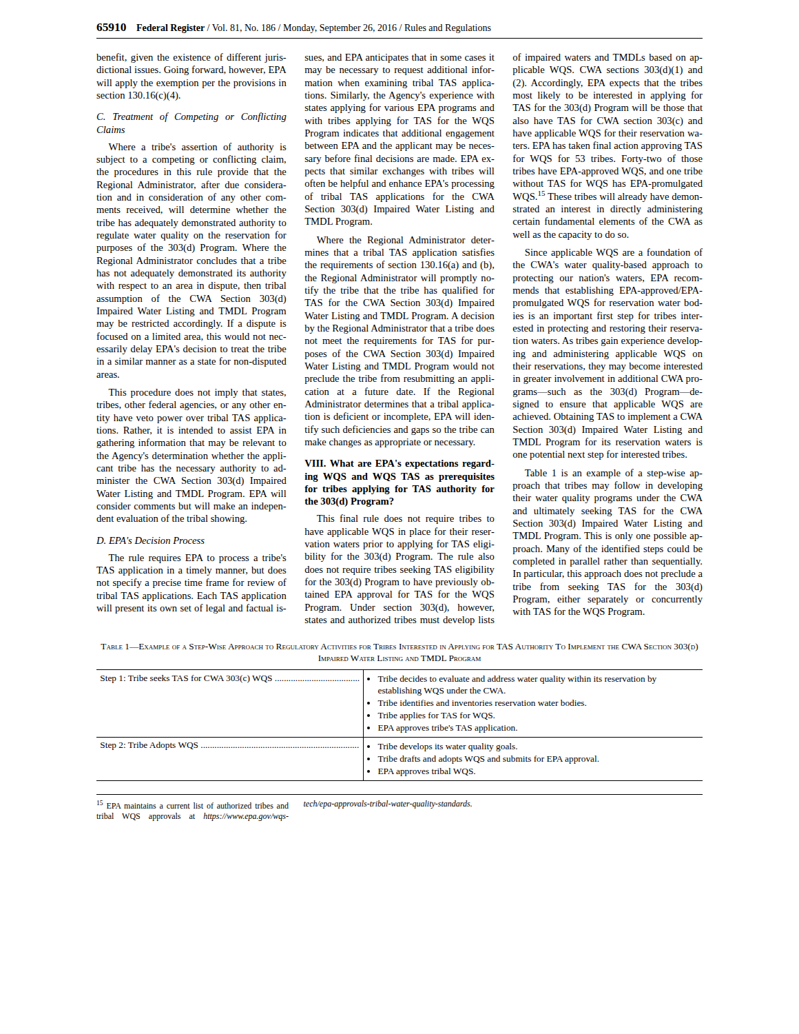65910 Federal Register / Vol. 81, No. 186 / Monday, September 26, 2016 / Rules and Regulations
benefit, given the existence of different jurisdictional issues. Going forward, however, EPA will apply the exemption per the provisions in section 130.16(c)(4).
C. Treatment of Competing or Conflicting Claims
Where a tribe's assertion of authority is subject to a competing or conflicting claim, the procedures in this rule provide that the Regional Administrator, after due consideration and in consideration of any other comments received, will determine whether the tribe has adequately demonstrated authority to regulate water quality on the reservation for purposes of the 303(d) Program. Where the Regional Administrator concludes that a tribe has not adequately demonstrated its authority with respect to an area in dispute, then tribal assumption of the CWA Section 303(d) Impaired Water Listing and TMDL Program may be restricted accordingly. If a dispute is focused on a limited area, this would not necessarily delay EPA's decision to treat the tribe in a similar manner as a state for non-disputed areas.
This procedure does not imply that states, tribes, other federal agencies, or any other entity have veto power over tribal TAS applications. Rather, it is intended to assist EPA in gathering information that may be relevant to the Agency's determination whether the applicant tribe has the necessary authority to administer the CWA Section 303(d) Impaired Water Listing and TMDL Program. EPA will consider comments but will make an independent evaluation of the tribal showing.
D. EPA's Decision Process
The rule requires EPA to process a tribe's TAS application in a timely manner, but does not specify a precise time frame for review of tribal TAS applications. Each TAS application will present its own set of legal and factual issues, and EPA anticipates that in some cases it may be necessary to request additional information when examining tribal TAS applications. Similarly, the Agency's experience with states applying for various EPA programs and with tribes applying for TAS for the WQS Program indicates that additional engagement between EPA and the applicant may be necessary before final decisions are made. EPA expects that similar exchanges with tribes will often be helpful and enhance EPA's processing of tribal TAS applications for the CWA Section 303(d) Impaired Water Listing and TMDL Program.
Where the Regional Administrator determines that a tribal TAS application satisfies the requirements of section 130.16(a) and (b), the Regional Administrator will promptly notify the tribe that the tribe has qualified for TAS for the CWA Section 303(d) Impaired Water Listing and TMDL Program. A decision by the Regional Administrator that a tribe does not meet the requirements for TAS for purposes of the CWA Section 303(d) Impaired Water Listing and TMDL Program would not preclude the tribe from resubmitting an application at a future date. If the Regional Administrator determines that a tribal application is deficient or incomplete, EPA will identify such deficiencies and gaps so the tribe can make changes as appropriate or necessary.
VIII. What are EPA's expectations regarding WQS and WQS TAS as prerequisites for tribes applying for TAS authority for the 303(d) Program?
This final rule does not require tribes to have applicable WQS in place for their reservation waters prior to applying for TAS eligibility for the 303(d) Program. The rule also does not require tribes seeking TAS eligibility for the 303(d) Program to have previously obtained EPA approval for TAS for the WQS Program. Under section 303(d), however, states and authorized tribes must develop lists of impaired waters and TMDLs based on applicable WQS. CWA sections 303(d)(1) and (2). Accordingly, EPA expects that the tribes most likely to be interested in applying for TAS for the 303(d) Program will be those that also have TAS for CWA section 303(c) and have applicable WQS for their reservation waters. EPA has taken final action approving TAS for WQS for 53 tribes. Forty-two of those tribes have EPA-approved WQS, and one tribe without TAS for WQS has EPA-promulgated WQS.15 These tribes will already have demonstrated an interest in directly administering certain fundamental elements of the CWA as well as the capacity to do so.
Since applicable WQS are a foundation of the CWA's water quality-based approach to protecting our nation's waters, EPA recommends that establishing EPA-approved/EPA-promulgated WQS for reservation water bodies is an important first step for tribes interested in protecting and restoring their reservation waters. As tribes gain experience developing and administering applicable WQS on their reservations, they may become interested in greater involvement in additional CWA programs—such as the 303(d) Program—designed to ensure that applicable WQS are achieved. Obtaining TAS to implement a CWA Section 303(d) Impaired Water Listing and TMDL Program for its reservation waters is one potential next step for interested tribes.
Table 1 is an example of a step-wise approach that tribes may follow in developing their water quality programs under the CWA and ultimately seeking TAS for the CWA Section 303(d) Impaired Water Listing and TMDL Program. This is only one possible approach. Many of the identified steps could be completed in parallel rather than sequentially. In particular, this approach does not preclude a tribe from seeking TAS for the 303(d) Program, either separately or concurrently with TAS for the WQS Program.
Table 1—Example of a Step-Wise Approach to Regulatory Activities for Tribes Interested in Applying for TAS Authority To Implement the CWA Section 303(d) Impaired Water Listing and TMDL Program
| Step 1: Tribe seeks TAS for CWA 303(c) WQS ..................................... | Tribe decides to evaluate and address water quality within its reservation by establishing WQS under the CWA. Tribe identifies and inventories reservation water bodies. Tribe applies for TAS for WQS. EPA approves tribe's TAS application. |
| Step 2: Tribe Adopts WQS ..................................................................... | Tribe develops its water quality goals. Tribe drafts and adopts WQS and submits for EPA approval. EPA approves tribal WQS. |
15 EPA maintains a current list of authorized tribes and tribal WQS approvals at https://www.epa.gov/wqs-tech/epa-approvals-tribal-water-quality-standards.